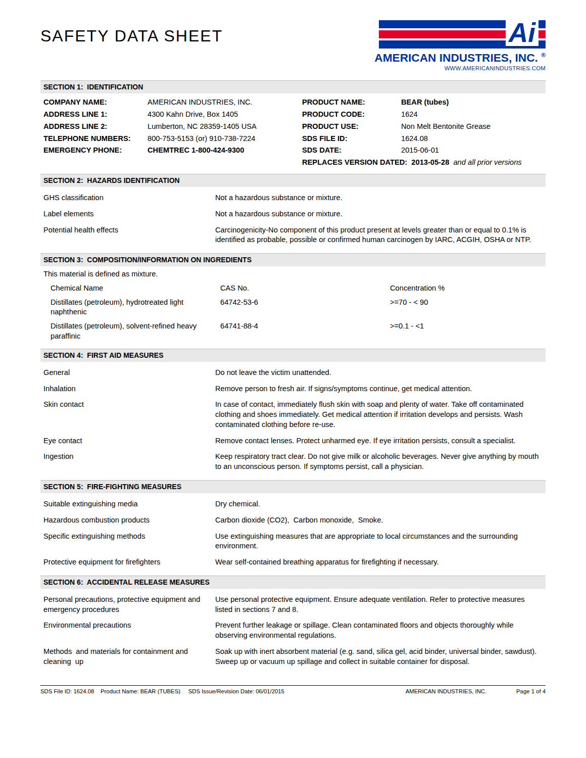SAFETY DATA SHEET
Ai
AMERICAN INDUSTRIES, INC. ®
WWW.AMERICANINDUSTRIES.COM
SECTION 1: IDENTIFICATION
| COMPANY NAME: | AMERICAN INDUSTRIES, INC. | PRODUCT NAME: | BEAR (tubes) |
| ADDRESS LINE 1: | 4300 Kahn Drive, Box 1405 | PRODUCT CODE: | 1624 |
| ADDRESS LINE 2: | Lumberton, NC 28359-1405 USA | PRODUCT USE: | Non Melt Bentonite Grease |
| TELEPHONE NUMBERS: | 800-753-5153 (or) 910-738-7224 | SDS FILE ID: | 1624.08 |
| EMERGENCY PHONE: | CHEMTREC 1-800-424-9300 | SDS DATE: | 2015-06-01 |
| | | REPLACES VERSION DATED: 2013-05-28 and all prior versions |
SECTION 2: HAZARDS IDENTIFICATION
| GHS classification | Not a hazardous substance or mixture. |
| Label elements | Not a hazardous substance or mixture. |
| Potential health effects | Carcinogenicity-No component of this product present at levels greater than or equal to 0.1% is identified as probable, possible or confirmed human carcinogen by IARC, ACGIH, OSHA or NTP. |
SECTION 3: COMPOSITION/INFORMATION ON INGREDIENTS
This material is defined as mixture.
| Chemical Name | CAS No. | Concentration % |
| Distillates (petroleum), hydrotreated light naphthenic | 64742-53-6 | >=70 - < 90 |
| Distillates (petroleum), solvent-refined heavy paraffinic | 64741-88-4 | >=0.1 - <1 |
SECTION 4: FIRST AID MEASURES
| General | Do not leave the victim unattended. |
| Inhalation | Remove person to fresh air. If signs/symptoms continue, get medical attention. |
| Skin contact | In case of contact, immediately flush skin with soap and plenty of water. Take off contaminated clothing and shoes immediately. Get medical attention if irritation develops and persists. Wash contaminated clothing before re-use. |
| Eye contact | Remove contact lenses. Protect unharmed eye. If eye irritation persists, consult a specialist. |
| Ingestion | Keep respiratory tract clear. Do not give milk or alcoholic beverages. Never give anything by mouth to an unconscious person. If symptoms persist, call a physician. |
SECTION 5: FIRE-FIGHTING MEASURES
| Suitable extinguishing media | Dry chemical. |
| Hazardous combustion products | Carbon dioxide (CO2), Carbon monoxide, Smoke. |
| Specific extinguishing methods | Use extinguishing measures that are appropriate to local circumstances and the surrounding environment. |
| Protective equipment for firefighters | Wear self-contained breathing apparatus for firefighting if necessary. |
SECTION 6: ACCIDENTAL RELEASE MEASURES
| Personal precautions, protective equipment and emergency procedures | Use personal protective equipment. Ensure adequate ventilation. Refer to protective measures listed in sections 7 and 8. |
| Environmental precautions | Prevent further leakage or spillage. Clean contaminated floors and objects thoroughly while observing environmental regulations. |
| Methods and materials for containment and cleaning up | Soak up with inert absorbent material (e.g. sand, silica gel, acid binder, universal binder, sawdust). Sweep up or vacuum up spillage and collect in suitable container for disposal. |
| SDS File ID: 1624.08 Product Name: BEAR (TUBES) SDS Issue/Revision Date: 06/01/2015 | AMERICAN INDUSTRIES, INC. | Page 1 of 4 |